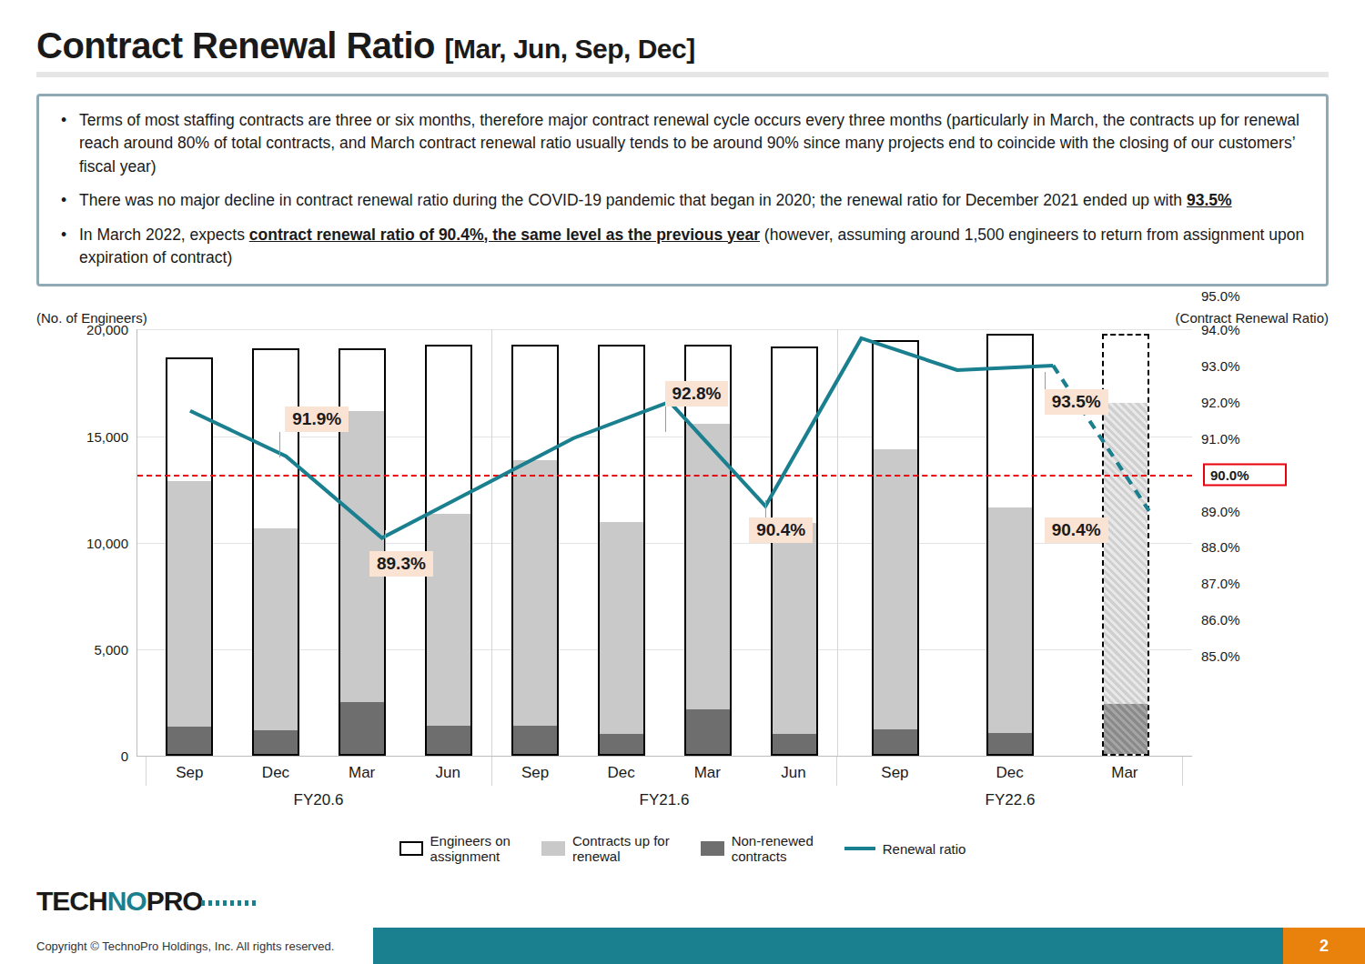Contract Renewal Ratio [Mar, Jun, Sep, Dec]
Terms of most staffing contracts are three or six months, therefore major contract renewal cycle occurs every three months (particularly in March, the contracts up for renewal reach around 80% of total contracts, and March contract renewal ratio usually tends to be around 90% since many projects end to coincide with the closing of our customers’ fiscal year)
There was no major decline in contract renewal ratio during the COVID-19 pandemic that began in 2020; the renewal ratio for December 2021 ended up with 93.5%
In March 2022, expects contract renewal ratio of 90.4%, the same level as the previous year (however, assuming around 1,500 engineers to return from assignment upon expiration of contract)
(No. of Engineers) (Contract Renewal Ratio)
20,000
15,000
10,000
5,000
0
95.0%
94.0%
93.0%
92.0%
91.0%
90.0%
89.0%
88.0%
87.0%
86.0%
85.0%
91.9%
89.3%
92.8%
90.4%
93.5%
90.4%
Sep
Dec
Mar
Jun
Sep
Dec
Mar
Jun
Sep
Dec
Mar
FY20.6
FY21.6
FY22.6
Engineers on
assignment
Contracts up for
renewal
Non-renewed
contracts
Renewal ratio
TECHNOPRO
Copyright © TechnoPro Holdings, Inc. All rights reserved.
2